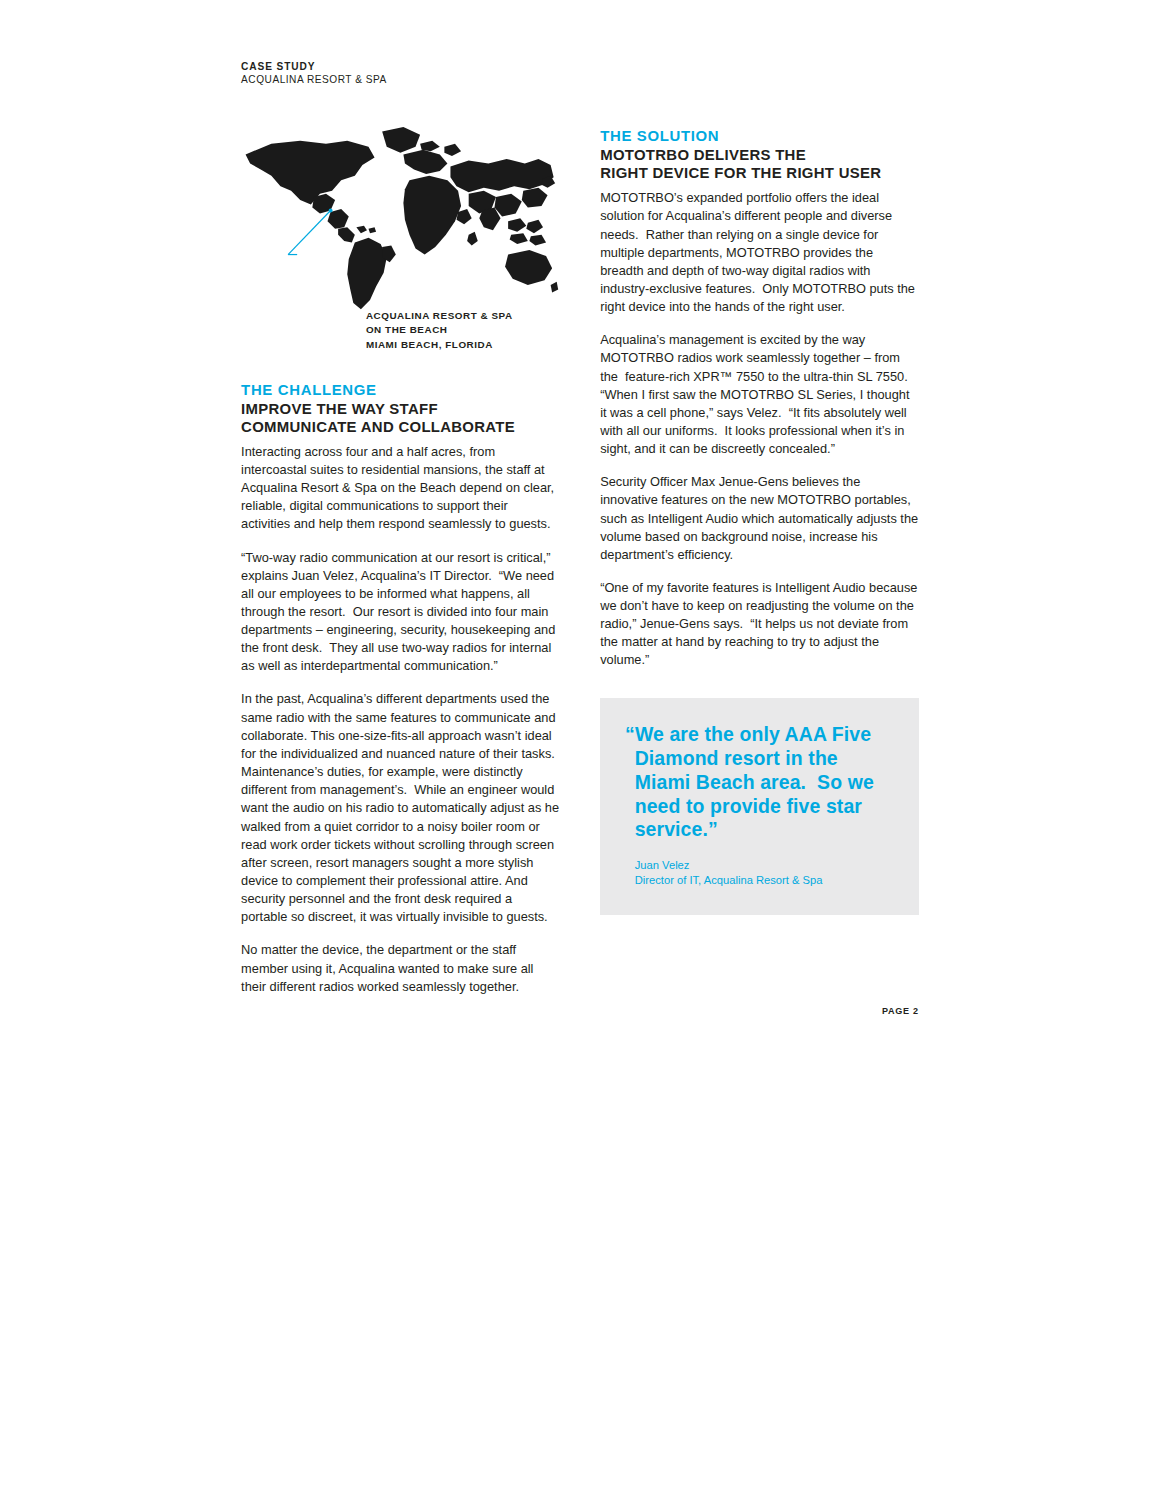CASE STUDY
ACQUALINA RESORT & SPA
ACQUALINA RESORT & SPA
ON THE BEACH
MIAMI BEACH, FLORIDA
THE CHALLENGE
IMPROVE THE WAY STAFF
COMMUNICATE AND COLLABORATE
Interacting across four and a half acres, from intercoastal suites to residential mansions, the staff at Acqualina Resort & Spa on the Beach depend on clear, reliable, digital communications to support their activities and help them respond seamlessly to guests.
“Two-way radio communication at our resort is critical,” explains Juan Velez, Acqualina’s IT Director. “We need all our employees to be informed what happens, all through the resort. Our resort is divided into four main departments – engineering, security, housekeeping and the front desk. They all use two-way radios for internal as well as interdepartmental communication.”
In the past, Acqualina’s different departments used the same radio with the same features to communicate and collaborate. This one-size-fits-all approach wasn’t ideal for the individualized and nuanced nature of their tasks. Maintenance’s duties, for example, were distinctly different from management’s. While an engineer would want the audio on his radio to automatically adjust as he walked from a quiet corridor to a noisy boiler room or read work order tickets without scrolling through screen after screen, resort managers sought a more stylish device to complement their professional attire. And security personnel and the front desk required a portable so discreet, it was virtually invisible to guests.
No matter the device, the department or the staff member using it, Acqualina wanted to make sure all their different radios worked seamlessly together.
THE SOLUTION
MOTOTRBO DELIVERS THE
RIGHT DEVICE FOR THE RIGHT USER
MOTOTRBO’s expanded portfolio offers the ideal solution for Acqualina’s different people and diverse needs. Rather than relying on a single device for multiple departments, MOTOTRBO provides the breadth and depth of two-way digital radios with industry-exclusive features. Only MOTOTRBO puts the right device into the hands of the right user.
Acqualina’s management is excited by the way MOTOTRBO radios work seamlessly together – from the feature-rich XPR™ 7550 to the ultra-thin SL 7550. “When I first saw the MOTOTRBO SL Series, I thought it was a cell phone,” says Velez. “It fits absolutely well with all our uniforms. It looks professional when it’s in sight, and it can be discreetly concealed.”
Security Officer Max Jenue-Gens believes the innovative features on the new MOTOTRBO portables, such as Intelligent Audio which automatically adjusts the volume based on background noise, increase his department’s efficiency.
“One of my favorite features is Intelligent Audio because we don’t have to keep on readjusting the volume on the radio,” Jenue-Gens says. “It helps us not deviate from the matter at hand by reaching to try to adjust the volume.”
“We are the only AAA Five Diamond resort in the Miami Beach area. So we need to provide five star service.”
Juan Velez
Director of IT, Acqualina Resort & Spa
PAGE 2